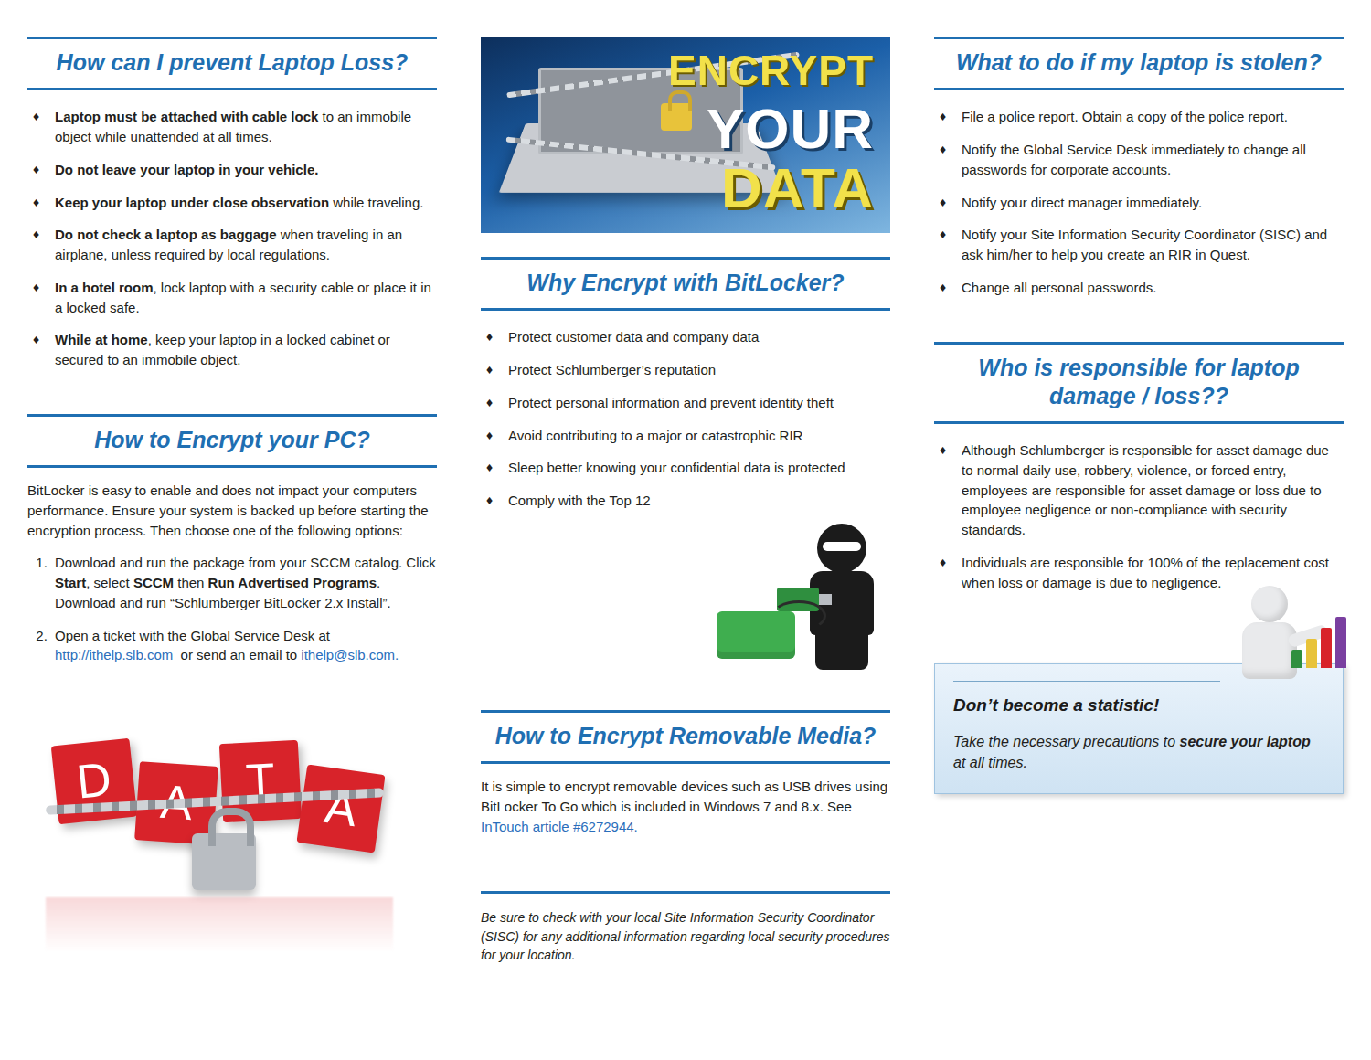How can I prevent Laptop Loss?
Laptop must be attached with cable lock to an immobile object while unattended at all times.
Do not leave your laptop in your vehicle.
Keep your laptop under close observation while traveling.
Do not check a laptop as baggage when traveling in an airplane, unless required by local regulations.
In a hotel room, lock laptop with a security cable or place it in a locked safe.
While at home, keep your laptop in a locked cabinet or secured to an immobile object.
How to Encrypt your PC?
BitLocker is easy to enable and does not impact your computers performance. Ensure your system is backed up before starting the encryption process. Then choose one of the following options:
Download and run the package from your SCCM catalog. Click Start, select SCCM then Run Advertised Programs. Download and run “Schlumberger BitLocker 2.x Install”.
Open a ticket with the Global Service Desk at http://ithelp.slb.com or send an email to ithelp@slb.com.
D
A
T
A
Encrypt
Your
Data
Why Encrypt with BitLocker?
Protect customer data and company data
Protect Schlumberger’s reputation
Protect personal information and prevent identity theft
Avoid contributing to a major or catastrophic RIR
Sleep better knowing your confidential data is protected
Comply with the Top 12
How to Encrypt Removable Media?
It is simple to encrypt removable devices such as USB drives using BitLocker To Go which is included in Windows 7 and 8.x. See InTouch article #6272944.
Be sure to check with your local Site Information Security Coordinator (SISC) for any additional information regarding local security procedures for your location.
What to do if my laptop is stolen?
File a police report. Obtain a copy of the police report.
Notify the Global Service Desk immediately to change all passwords for corporate accounts.
Notify your direct manager immediately.
Notify your Site Information Security Coordinator (SISC) and ask him/her to help you create an RIR in Quest.
Change all personal passwords.
Who is responsible for laptop damage / loss??
Although Schlumberger is responsible for asset damage due to normal daily use, robbery, violence, or forced entry, employees are responsible for asset damage or loss due to employee negligence or non-compliance with security standards.
Individuals are responsible for 100% of the replacement cost when loss or damage is due to negligence.
Don’t become a statistic!
Take the necessary precautions to secure your laptop at all times.